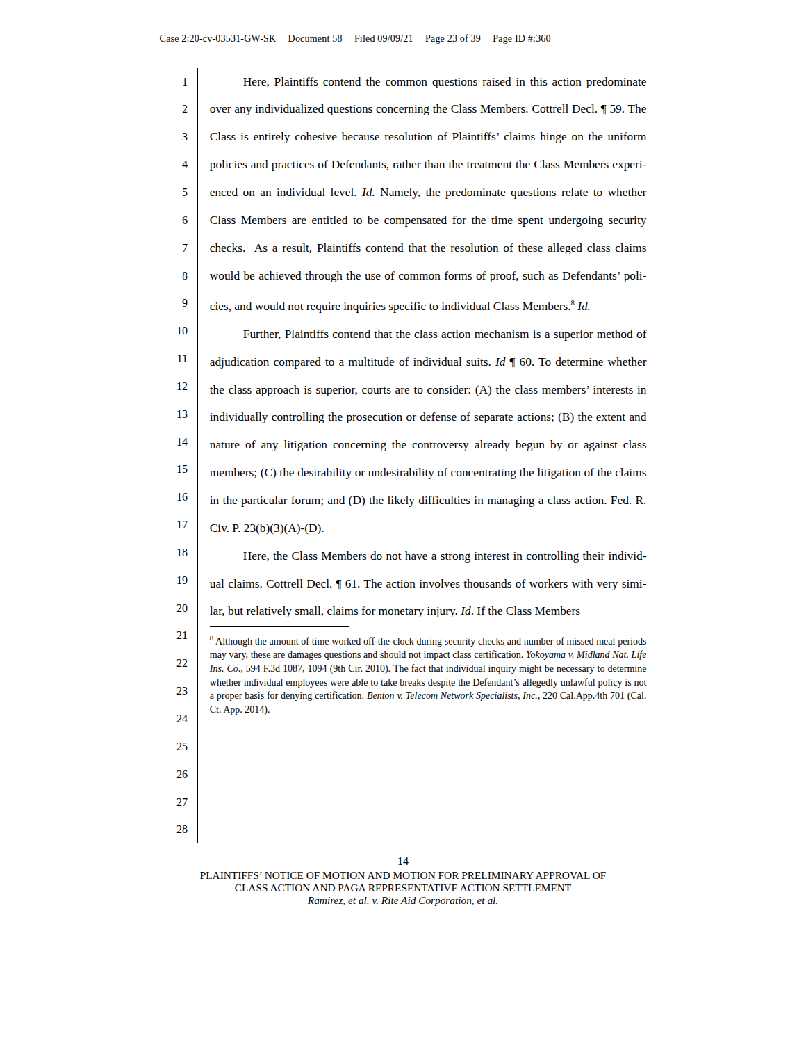Case 2:20-cv-03531-GW-SK Document 58 Filed 09/09/21 Page 23 of 39 Page ID #:360
1
2
3
4
5
6
7
8
9
10
11
12
13
14
15
16
17
18
19
20
21
22
23
24
25
26
27
28
Here, Plaintiffs contend the common questions raised in this action predominate over any individualized questions concerning the Class Members. Cottrell Decl. ¶ 59. The Class is entirely cohesive because resolution of Plaintiffs’ claims hinge on the uniform policies and practices of Defendants, rather than the treatment the Class Members experienced on an individual level. Id. Namely, the predominate questions relate to whether Class Members are entitled to be compensated for the time spent undergoing security checks. As a result, Plaintiffs contend that the resolution of these alleged class claims would be achieved through the use of common forms of proof, such as Defendants’ policies, and would not require inquiries specific to individual Class Members.8 Id.
Further, Plaintiffs contend that the class action mechanism is a superior method of adjudication compared to a multitude of individual suits. Id ¶ 60. To determine whether the class approach is superior, courts are to consider: (A) the class members’ interests in individually controlling the prosecution or defense of separate actions; (B) the extent and nature of any litigation concerning the controversy already begun by or against class members; (C) the desirability or undesirability of concentrating the litigation of the claims in the particular forum; and (D) the likely difficulties in managing a class action. Fed. R. Civ. P. 23(b)(3)(A)-(D).
Here, the Class Members do not have a strong interest in controlling their individual claims. Cottrell Decl. ¶ 61. The action involves thousands of workers with very similar, but relatively small, claims for monetary injury. Id. If the Class Members
8 Although the amount of time worked off-the-clock during security checks and number of missed meal periods may vary, these are damages questions and should not impact class certification. Yokoyama v. Midland Nat. Life Ins. Co., 594 F.3d 1087, 1094 (9th Cir. 2010). The fact that individual inquiry might be necessary to determine whether individual employees were able to take breaks despite the Defendant’s allegedly unlawful policy is not a proper basis for denying certification. Benton v. Telecom Network Specialists, Inc., 220 Cal.App.4th 701 (Cal. Ct. App. 2014).
14
PLAINTIFFS’ NOTICE OF MOTION AND MOTION FOR PRELIMINARY APPROVAL OF
CLASS ACTION AND PAGA REPRESENTATIVE ACTION SETTLEMENT
Ramirez, et al. v. Rite Aid Corporation, et al.